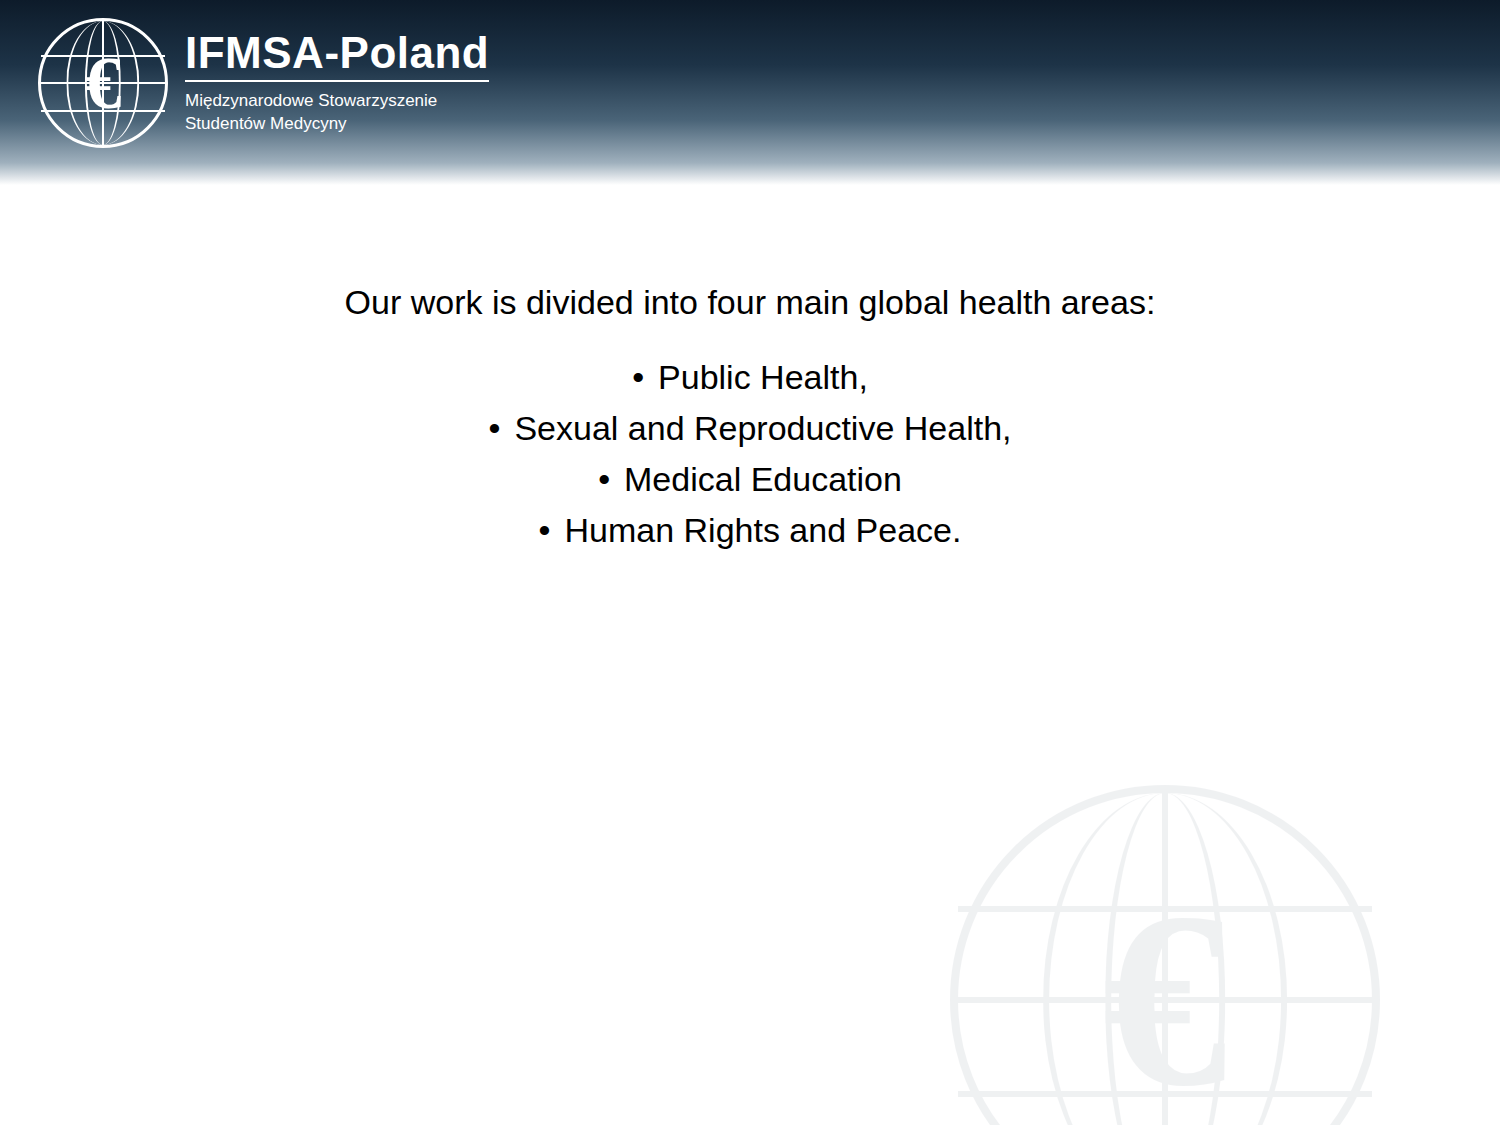€
IFMSA-Poland
Międzynarodowe Stowarzyszenie
Studentów Medycyny
€
Our work is divided into four main global health areas:
Public Health,
Sexual and Reproductive Health,
Medical Education
Human Rights and Peace.